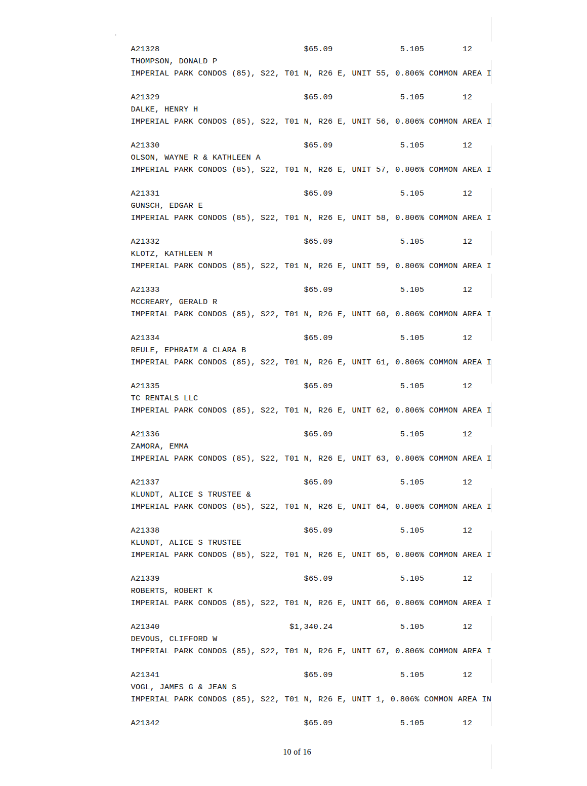.
A21328                              $65.09              5.105        12
THOMPSON, DONALD P
IMPERIAL PARK CONDOS (85), S22, T01 N, R26 E, UNIT 55, 0.806% COMMON AREA I

A21329                              $65.09              5.105        12
DALKE, HENRY H
IMPERIAL PARK CONDOS (85), S22, T01 N, R26 E, UNIT 56, 0.806% COMMON AREA I

A21330                              $65.09              5.105        12
OLSON, WAYNE R & KATHLEEN A
IMPERIAL PARK CONDOS (85), S22, T01 N, R26 E, UNIT 57, 0.806% COMMON AREA I

A21331                              $65.09              5.105        12
GUNSCH, EDGAR E
IMPERIAL PARK CONDOS (85), S22, T01 N, R26 E, UNIT 58, 0.806% COMMON AREA I

A21332                              $65.09              5.105        12
KLOTZ, KATHLEEN M
IMPERIAL PARK CONDOS (85), S22, T01 N, R26 E, UNIT 59, 0.806% COMMON AREA I

A21333                              $65.09              5.105        12
MCCREARY, GERALD R
IMPERIAL PARK CONDOS (85), S22, T01 N, R26 E, UNIT 60, 0.806% COMMON AREA I

A21334                              $65.09              5.105        12
REULE, EPHRAIM & CLARA B
IMPERIAL PARK CONDOS (85), S22, T01 N, R26 E, UNIT 61, 0.806% COMMON AREA I

A21335                              $65.09              5.105        12
TC RENTALS LLC
IMPERIAL PARK CONDOS (85), S22, T01 N, R26 E, UNIT 62, 0.806% COMMON AREA I

A21336                              $65.09              5.105        12
ZAMORA, EMMA
IMPERIAL PARK CONDOS (85), S22, T01 N, R26 E, UNIT 63, 0.806% COMMON AREA I

A21337                              $65.09              5.105        12
KLUNDT, ALICE S TRUSTEE &
IMPERIAL PARK CONDOS (85), S22, T01 N, R26 E, UNIT 64, 0.806% COMMON AREA I

A21338                              $65.09              5.105        12
KLUNDT, ALICE S TRUSTEE
IMPERIAL PARK CONDOS (85), S22, T01 N, R26 E, UNIT 65, 0.806% COMMON AREA I

A21339                              $65.09              5.105        12
ROBERTS, ROBERT K
IMPERIAL PARK CONDOS (85), S22, T01 N, R26 E, UNIT 66, 0.806% COMMON AREA I

A21340                           $1,340.24              5.105        12
DEVOUS, CLIFFORD W
IMPERIAL PARK CONDOS (85), S22, T01 N, R26 E, UNIT 67, 0.806% COMMON AREA I

A21341                              $65.09              5.105        12
VOGL, JAMES G & JEAN S
IMPERIAL PARK CONDOS (85), S22, T01 N, R26 E, UNIT 1, 0.806% COMMON AREA IN

A21342                              $65.09              5.105        12
10 of 16